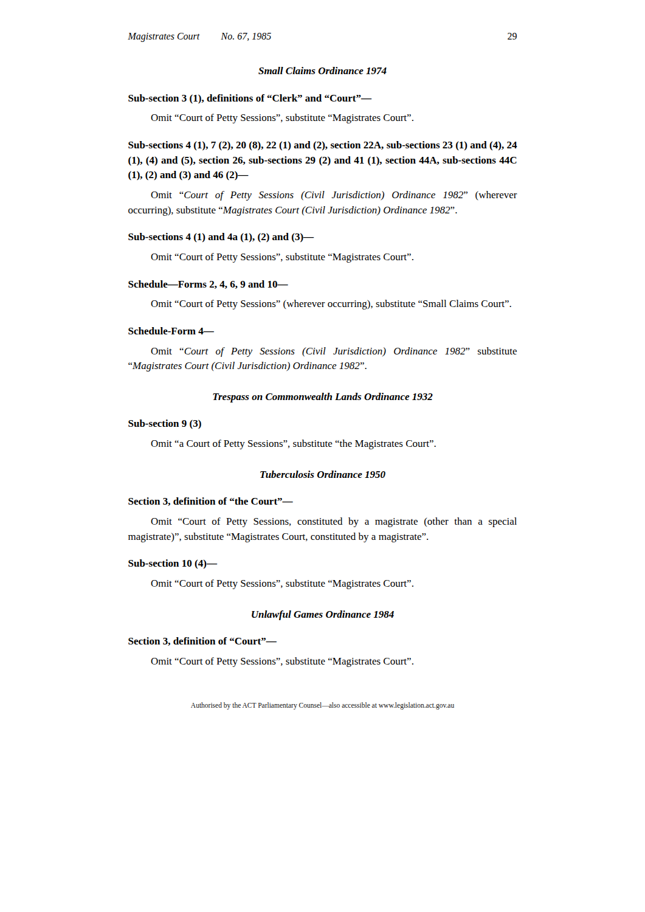Magistrates Court No. 67, 1985 29
Small Claims Ordinance 1974
Sub-section 3 (1), definitions of “Clerk” and “Court”—
Omit “Court of Petty Sessions”, substitute “Magistrates Court”.
Sub-sections 4 (1), 7 (2), 20 (8), 22 (1) and (2), section 22A, sub-sections 23 (1) and (4), 24 (1), (4) and (5), section 26, sub-sections 29 (2) and 41 (1), section 44A, sub-sections 44C (1), (2) and (3) and 46 (2)—
Omit “Court of Petty Sessions (Civil Jurisdiction) Ordinance 1982” (wherever occurring), substitute “Magistrates Court (Civil Jurisdiction) Ordinance 1982”.
Sub-sections 4 (1) and 4a (1), (2) and (3)—
Omit “Court of Petty Sessions”, substitute “Magistrates Court”.
Schedule—Forms 2, 4, 6, 9 and 10—
Omit “Court of Petty Sessions” (wherever occurring), substitute “Small Claims Court”.
Schedule-Form 4—
Omit “Court of Petty Sessions (Civil Jurisdiction) Ordinance 1982” substitute “Magistrates Court (Civil Jurisdiction) Ordinance 1982”.
Trespass on Commonwealth Lands Ordinance 1932
Sub-section 9 (3)
Omit “a Court of Petty Sessions”, substitute “the Magistrates Court”.
Tuberculosis Ordinance 1950
Section 3, definition of “the Court”—
Omit “Court of Petty Sessions, constituted by a magistrate (other than a special magistrate)”, substitute “Magistrates Court, constituted by a magistrate”.
Sub-section 10 (4)—
Omit “Court of Petty Sessions”, substitute “Magistrates Court”.
Unlawful Games Ordinance 1984
Section 3, definition of “Court”—
Omit “Court of Petty Sessions”, substitute “Magistrates Court”.
Authorised by the ACT Parliamentary Counsel—also accessible at www.legislation.act.gov.au